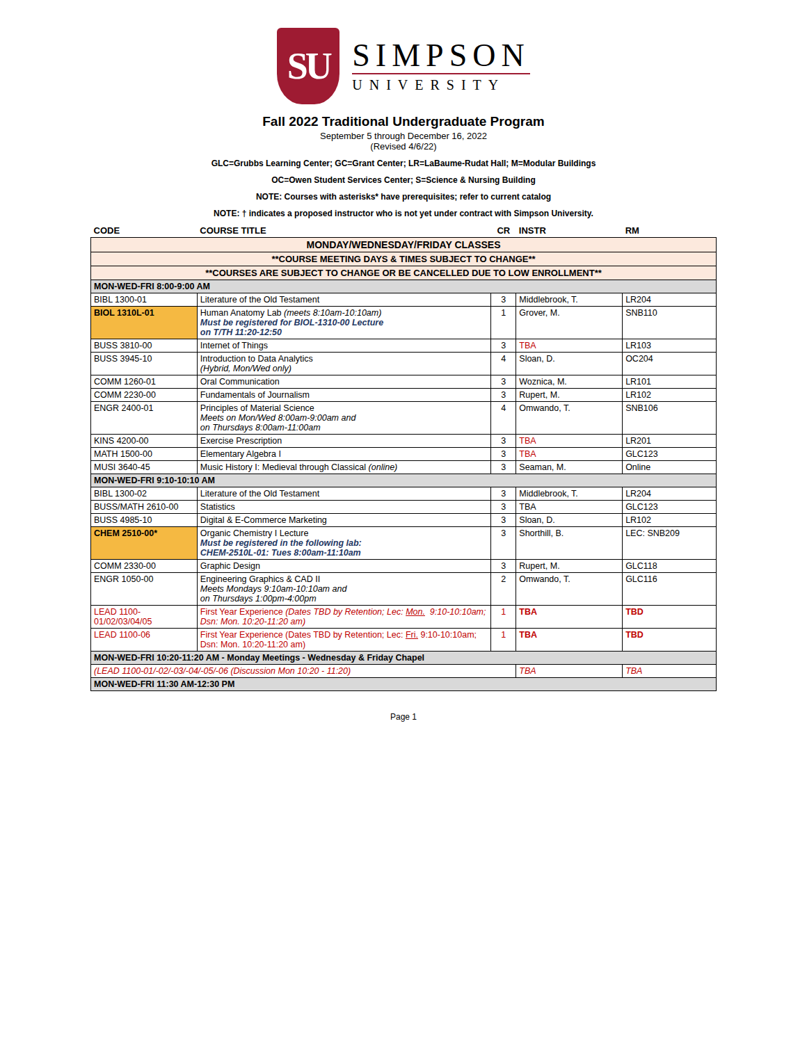SU
SIMPSON
UNIVERSITY
Fall 2022 Traditional Undergraduate Program
September 5 through December 16, 2022
(Revised 4/6/22)
GLC=Grubbs Learning Center; GC=Grant Center; LR=LaBaume-Rudat Hall; M=Modular Buildings
OC=Owen Student Services Center; S=Science & Nursing Building
NOTE: Courses with asterisks* have prerequisites; refer to current catalog
NOTE: † indicates a proposed instructor who is not yet under contract with Simpson University.
| CODE | COURSE TITLE | CR | INSTR | RM |
| --- | --- | --- | --- | --- |
| MONDAY/WEDNESDAY/FRIDAY CLASSES |
| **COURSE MEETING DAYS & TIMES SUBJECT TO CHANGE** |
| **COURSES ARE SUBJECT TO CHANGE OR BE CANCELLED DUE TO LOW ENROLLMENT** |
| MON-WED-FRI 8:00-9:00 AM |
| BIBL 1300-01 | Literature of the Old Testament | 3 | Middlebrook, T. | LR204 |
| BIOL 1310L-01 | Human Anatomy Lab (meets 8:10am-10:10am) Must be registered for BIOL-1310-00 Lecture on T/TH 11:20-12:50 | 1 | Grover, M. | SNB110 |
| BUSS 3810-00 | Internet of Things | 3 | TBA | LR103 |
| BUSS 3945-10 | Introduction to Data Analytics (Hybrid, Mon/Wed only) | 4 | Sloan, D. | OC204 |
| COMM 1260-01 | Oral Communication | 3 | Woznica, M. | LR101 |
| COMM 2230-00 | Fundamentals of Journalism | 3 | Rupert, M. | LR102 |
| ENGR 2400-01 | Principles of Material Science Meets on Mon/Wed 8:00am-9:00am and on Thursdays 8:00am-11:00am | 4 | Omwando, T. | SNB106 |
| KINS 4200-00 | Exercise Prescription | 3 | TBA | LR201 |
| MATH 1500-00 | Elementary Algebra I | 3 | TBA | GLC123 |
| MUSI 3640-45 | Music History I: Medieval through Classical (online) | 3 | Seaman, M. | Online |
| MON-WED-FRI 9:10-10:10 AM |
| BIBL 1300-02 | Literature of the Old Testament | 3 | Middlebrook, T. | LR204 |
| BUSS/MATH 2610-00 | Statistics | 3 | TBA | GLC123 |
| BUSS 4985-10 | Digital & E-Commerce Marketing | 3 | Sloan, D. | LR102 |
| CHEM 2510-00* | Organic Chemistry I Lecture Must be registered in the following lab: CHEM-2510L-01: Tues 8:00am-11:10am | 3 | Shorthill, B. | LEC: SNB209 |
| COMM 2330-00 | Graphic Design | 3 | Rupert, M. | GLC118 |
| ENGR 1050-00 | Engineering Graphics & CAD II Meets Mondays 9:10am-10:10am and on Thursdays 1:00pm-4:00pm | 2 | Omwando, T. | GLC116 |
| LEAD 1100-01/02/03/04/05 | First Year Experience (Dates TBD by Retention; Lec: Mon. 9:10-10:10am; Dsn: Mon. 10:20-11:20 am) | 1 | TBA | TBD |
| LEAD 1100-06 | First Year Experience (Dates TBD by Retention; Lec: Fri. 9:10-10:10am; Dsn: Mon. 10:20-11:20 am) | 1 | TBA | TBD |
| MON-WED-FRI 10:20-11:20 AM - Monday Meetings - Wednesday & Friday Chapel |
| (LEAD 1100-01/-02/-03/-04/-05/-06 (Discussion Mon 10:20 - 11:20) | TBA | TBA |
| MON-WED-FRI 11:30 AM-12:30 PM |
Page 1